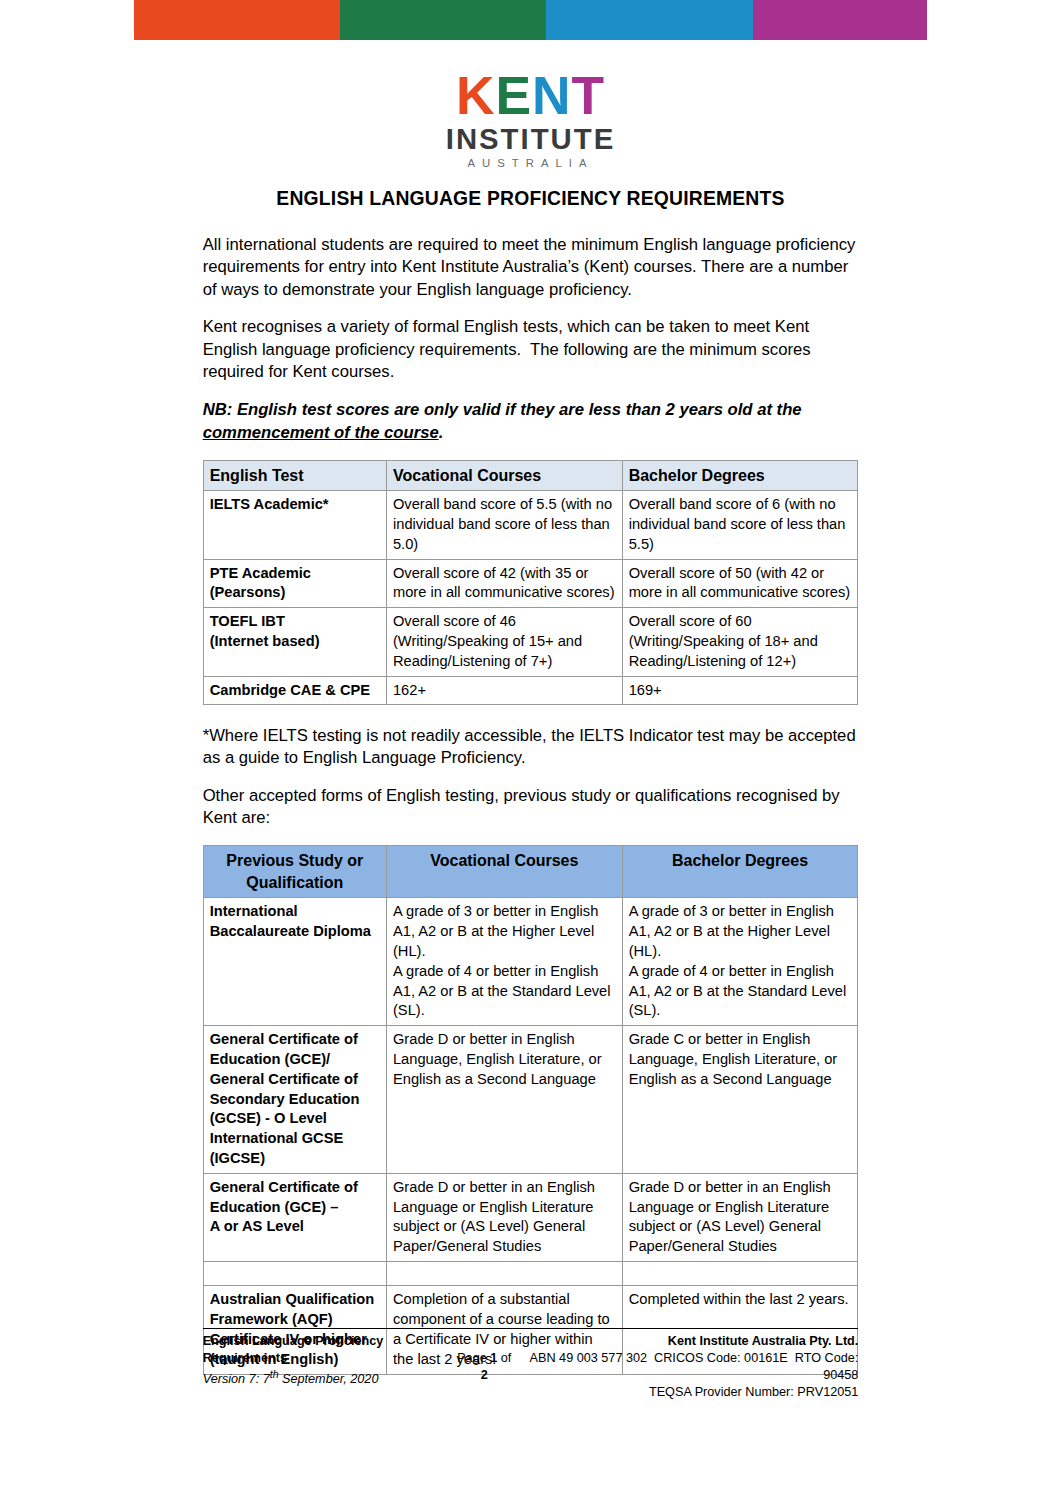KENT
INSTITUTE
AUSTRALIA
ENGLISH LANGUAGE PROFICIENCY REQUIREMENTS
All international students are required to meet the minimum English language proficiency requirements for entry into Kent Institute Australia’s (Kent) courses. There are a number of ways to demonstrate your English language proficiency.
Kent recognises a variety of formal English tests, which can be taken to meet Kent English language proficiency requirements. The following are the minimum scores required for Kent courses.
NB: English test scores are only valid if they are less than 2 years old at the commencement of the course.
| English Test | Vocational Courses | Bachelor Degrees |
| --- | --- | --- |
| IELTS Academic* | Overall band score of 5.5 (with no individual band score of less than 5.0) | Overall band score of 6 (with no individual band score of less than 5.5) |
| PTE Academic (Pearsons) | Overall score of 42 (with 35 or more in all communicative scores) | Overall score of 50 (with 42 or more in all communicative scores) |
| TOEFL IBT (Internet based) | Overall score of 46 (Writing/Speaking of 15+ and Reading/Listening of 7+) | Overall score of 60 (Writing/Speaking of 18+ and Reading/Listening of 12+) |
| Cambridge CAE & CPE | 162+ | 169+ |
*Where IELTS testing is not readily accessible, the IELTS Indicator test may be accepted as a guide to English Language Proficiency.
Other accepted forms of English testing, previous study or qualifications recognised by Kent are:
| Previous Study or Qualification | Vocational Courses | Bachelor Degrees |
| --- | --- | --- |
| International Baccalaureate Diploma | A grade of 3 or better in English A1, A2 or B at the Higher Level (HL). A grade of 4 or better in English A1, A2 or B at the Standard Level (SL). | A grade of 3 or better in English A1, A2 or B at the Higher Level (HL). A grade of 4 or better in English A1, A2 or B at the Standard Level (SL). |
| General Certificate of Education (GCE)/ General Certificate of Secondary Education (GCSE) - O Level International GCSE (IGCSE) | Grade D or better in English Language, English Literature, or English as a Second Language | Grade C or better in English Language, English Literature, or English as a Second Language |
| General Certificate of Education (GCE) – A or AS Level | Grade D or better in an English Language or English Literature subject or (AS Level) General Paper/General Studies | Grade D or better in an English Language or English Literature subject or (AS Level) General Paper/General Studies |
| Australian Qualification Framework (AQF) Certificate IV or higher (taught in English) | Completion of a substantial component of a course leading to a Certificate IV or higher within the last 2 years. | Completed within the last 2 years. |
English Language Proficiency Requirements
Version 7: 7th September, 2020
Page 1 of 2
Kent Institute Australia Pty. Ltd.
ABN 49 003 577 302 CRICOS Code: 00161E RTO Code: 90458
TEQSA Provider Number: PRV12051